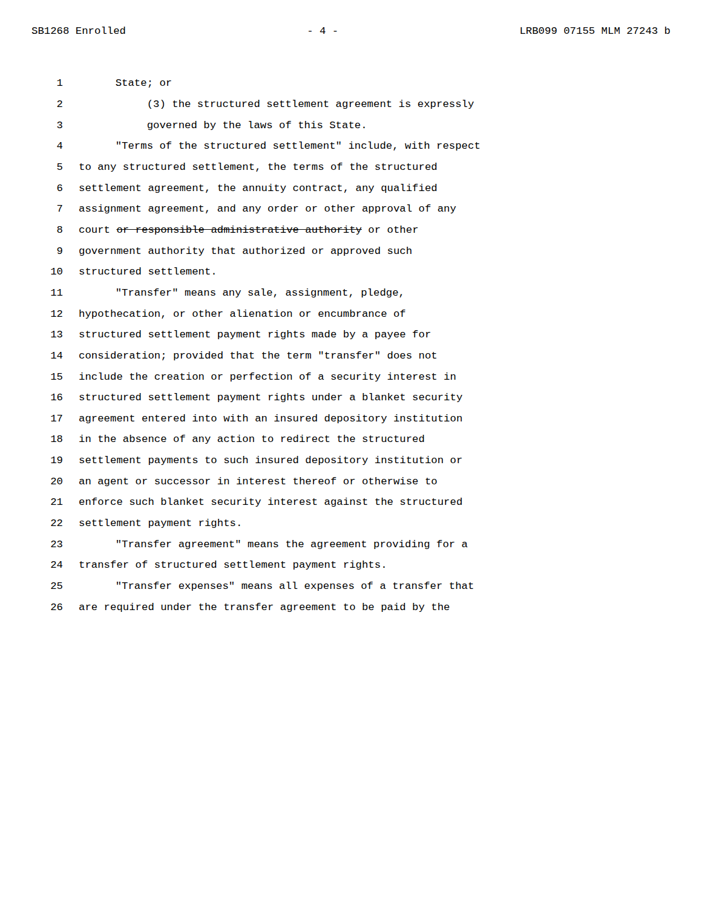SB1268 Enrolled - 4 - LRB099 07155 MLM 27243 b
State; or
(3) the structured settlement agreement is expressly
governed by the laws of this State.
"Terms of the structured settlement" include, with respect
to any structured settlement, the terms of the structured
settlement agreement, the annuity contract, any qualified
assignment agreement, and any order or other approval of any
court or responsible administrative authority or other
government authority that authorized or approved such
structured settlement.
"Transfer" means any sale, assignment, pledge,
hypothecation, or other alienation or encumbrance of
structured settlement payment rights made by a payee for
consideration; provided that the term "transfer" does not
include the creation or perfection of a security interest in
structured settlement payment rights under a blanket security
agreement entered into with an insured depository institution
in the absence of any action to redirect the structured
settlement payments to such insured depository institution or
an agent or successor in interest thereof or otherwise to
enforce such blanket security interest against the structured
settlement payment rights.
"Transfer agreement" means the agreement providing for a
transfer of structured settlement payment rights.
"Transfer expenses" means all expenses of a transfer that
are required under the transfer agreement to be paid by the